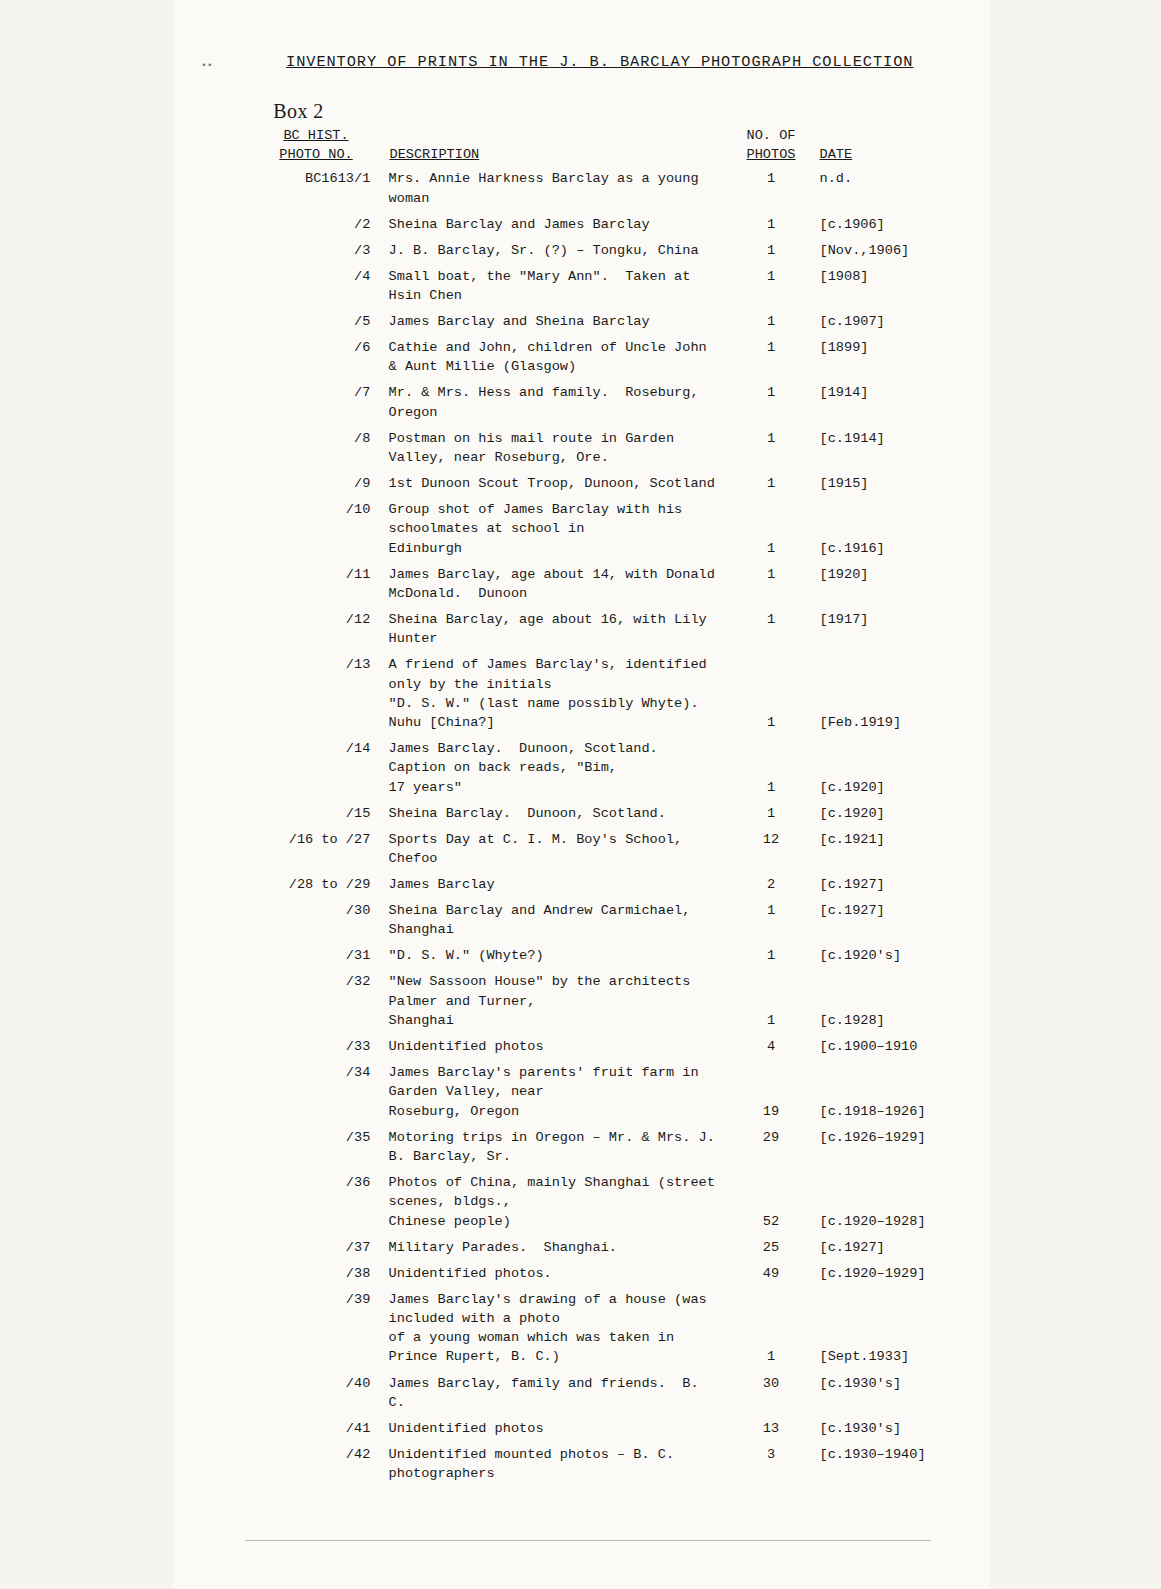••
INVENTORY OF PRINTS IN THE J. B. BARCLAY PHOTOGRAPH COLLECTION
Box 2
| BC HIST. PHOTO NO. | DESCRIPTION | NO. OF PHOTOS | DATE |
| --- | --- | --- | --- |
| BC1613/1 | Mrs. Annie Harkness Barclay as a young woman | 1 | n.d. |
| /2 | Sheina Barclay and James Barclay | 1 | [c.1906] |
| /3 | J. B. Barclay, Sr. (?) – Tongku, China | 1 | [Nov.,1906] |
| /4 | Small boat, the "Mary Ann". Taken at Hsin Chen | 1 | [1908] |
| /5 | James Barclay and Sheina Barclay | 1 | [c.1907] |
| /6 | Cathie and John, children of Uncle John & Aunt Millie (Glasgow) | 1 | [1899] |
| /7 | Mr. & Mrs. Hess and family. Roseburg, Oregon | 1 | [1914] |
| /8 | Postman on his mail route in Garden Valley, near Roseburg, Ore. | 1 | [c.1914] |
| /9 | 1st Dunoon Scout Troop, Dunoon, Scotland | 1 | [1915] |
| /10 | Group shot of James Barclay with his schoolmates at school in Edinburgh | 1 | [c.1916] |
| /11 | James Barclay, age about 14, with Donald McDonald. Dunoon | 1 | [1920] |
| /12 | Sheina Barclay, age about 16, with Lily Hunter | 1 | [1917] |
| /13 | A friend of James Barclay's, identified only by the initials "D. S. W." (last name possibly Whyte). Nuhu [China?] | 1 | [Feb.1919] |
| /14 | James Barclay. Dunoon, Scotland. Caption on back reads, "Bim, 17 years" | 1 | [c.1920] |
| /15 | Sheina Barclay. Dunoon, Scotland. | 1 | [c.1920] |
| /16 to /27 | Sports Day at C. I. M. Boy's School, Chefoo | 12 | [c.1921] |
| /28 to /29 | James Barclay | 2 | [c.1927] |
| /30 | Sheina Barclay and Andrew Carmichael, Shanghai | 1 | [c.1927] |
| /31 | "D. S. W." (Whyte?) | 1 | [c.1920's] |
| /32 | "New Sassoon House" by the architects Palmer and Turner, Shanghai | 1 | [c.1928] |
| /33 | Unidentified photos | 4 | [c.1900–1910 |
| /34 | James Barclay's parents' fruit farm in Garden Valley, near Roseburg, Oregon | 19 | [c.1918–1926] |
| /35 | Motoring trips in Oregon – Mr. & Mrs. J. B. Barclay, Sr. | 29 | [c.1926–1929] |
| /36 | Photos of China, mainly Shanghai (street scenes, bldgs., Chinese people) | 52 | [c.1920–1928] |
| /37 | Military Parades. Shanghai. | 25 | [c.1927] |
| /38 | Unidentified photos. | 49 | [c.1920–1929] |
| /39 | James Barclay's drawing of a house (was included with a photo of a young woman which was taken in Prince Rupert, B. C.) | 1 | [Sept.1933] |
| /40 | James Barclay, family and friends. B. C. | 30 | [c.1930's] |
| /41 | Unidentified photos | 13 | [c.1930's] |
| /42 | Unidentified mounted photos – B. C. photographers | 3 | [c.1930–1940] |